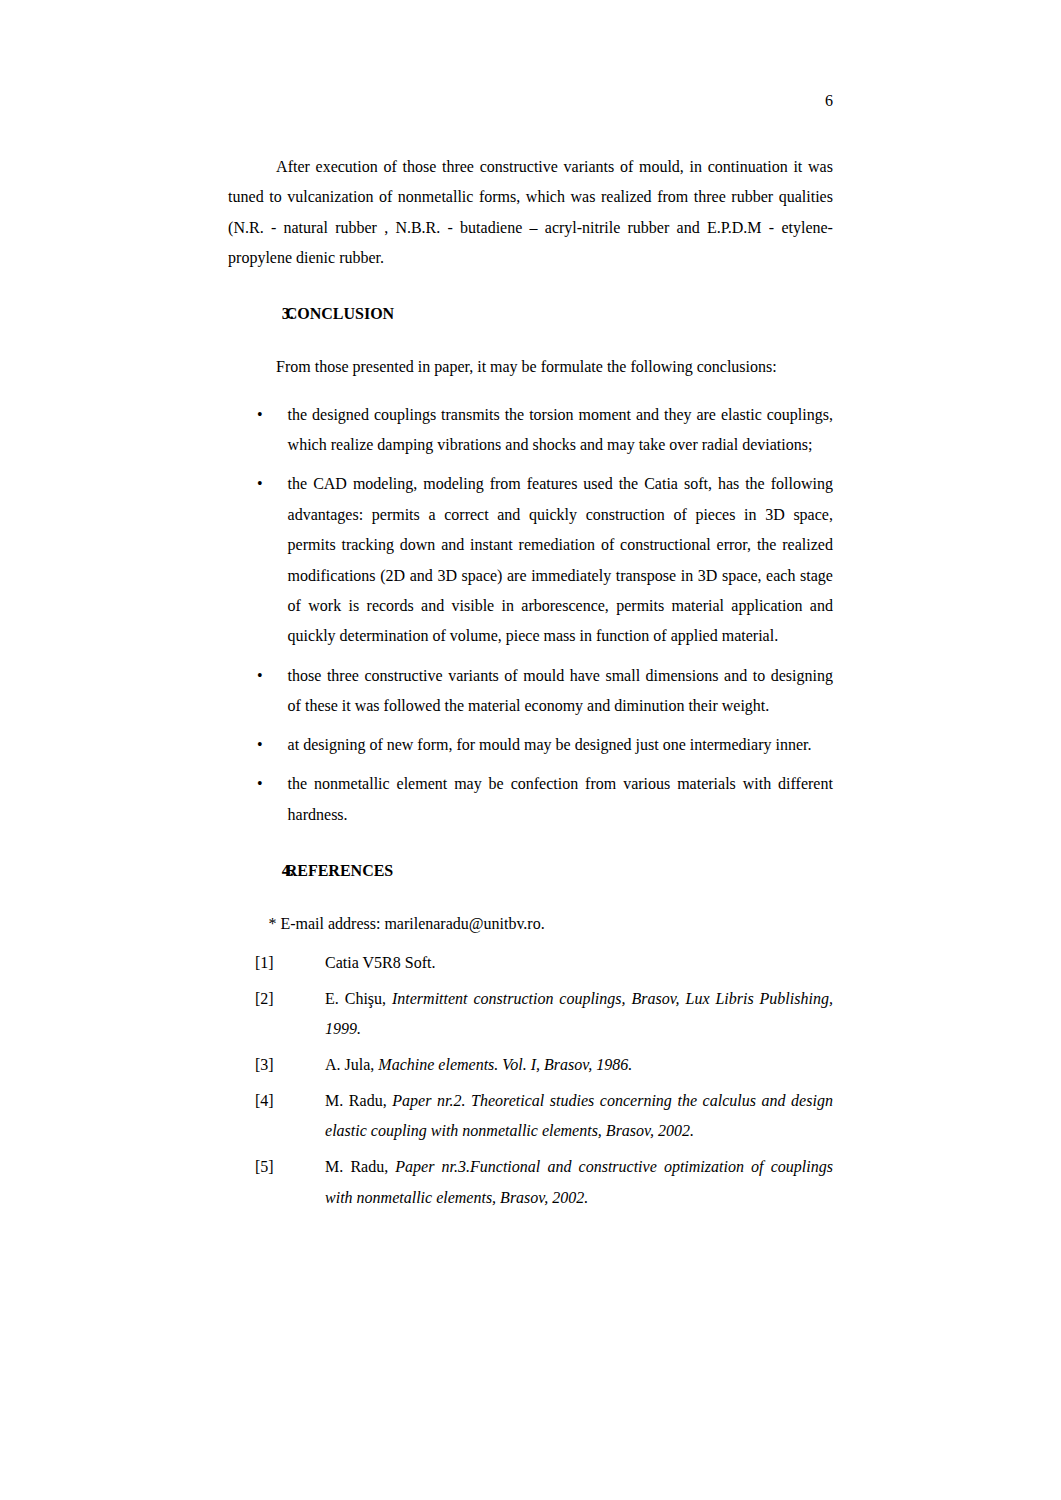6
After execution of those three constructive variants of mould, in continuation it was tuned to vulcanization of nonmetallic forms, which was realized from three rubber qualities (N.R. - natural rubber , N.B.R. - butadiene – acryl-nitrile rubber and E.P.D.M - etylene-propylene dienic rubber.
3. CONCLUSION
From those presented in paper, it may be formulate the following conclusions:
the designed couplings transmits the torsion moment and they are elastic couplings, which realize damping vibrations and shocks and may take over radial deviations;
the CAD modeling, modeling from features used the Catia soft, has the following advantages: permits a correct and quickly construction of pieces in 3D space, permits tracking down and instant remediation of constructional error, the realized modifications (2D and 3D space) are immediately transpose in 3D space, each stage of work is records and visible in arborescence, permits material application and quickly determination of volume, piece mass in function of applied material.
those three constructive variants of mould have small dimensions and to designing of these it was followed the material economy and diminution their weight.
at designing of new form, for mould may be designed just one intermediary inner.
the nonmetallic element may be confection from various materials with different hardness.
4. REFERENCES
* E-mail address: marilenaradu@unitbv.ro.
| [1] | Catia V5R8 Soft. |
| [2] | E. Chişu, Intermittent construction couplings, Brasov, Lux Libris Publishing, 1999. |
| [3] | A. Jula, Machine elements. Vol. I, Brasov, 1986. |
| [4] | M. Radu, Paper nr.2. Theoretical studies concerning the calculus and design elastic coupling with nonmetallic elements, Brasov, 2002. |
| [5] | M. Radu, Paper nr.3.Functional and constructive optimization of couplings with nonmetallic elements, Brasov, 2002. |